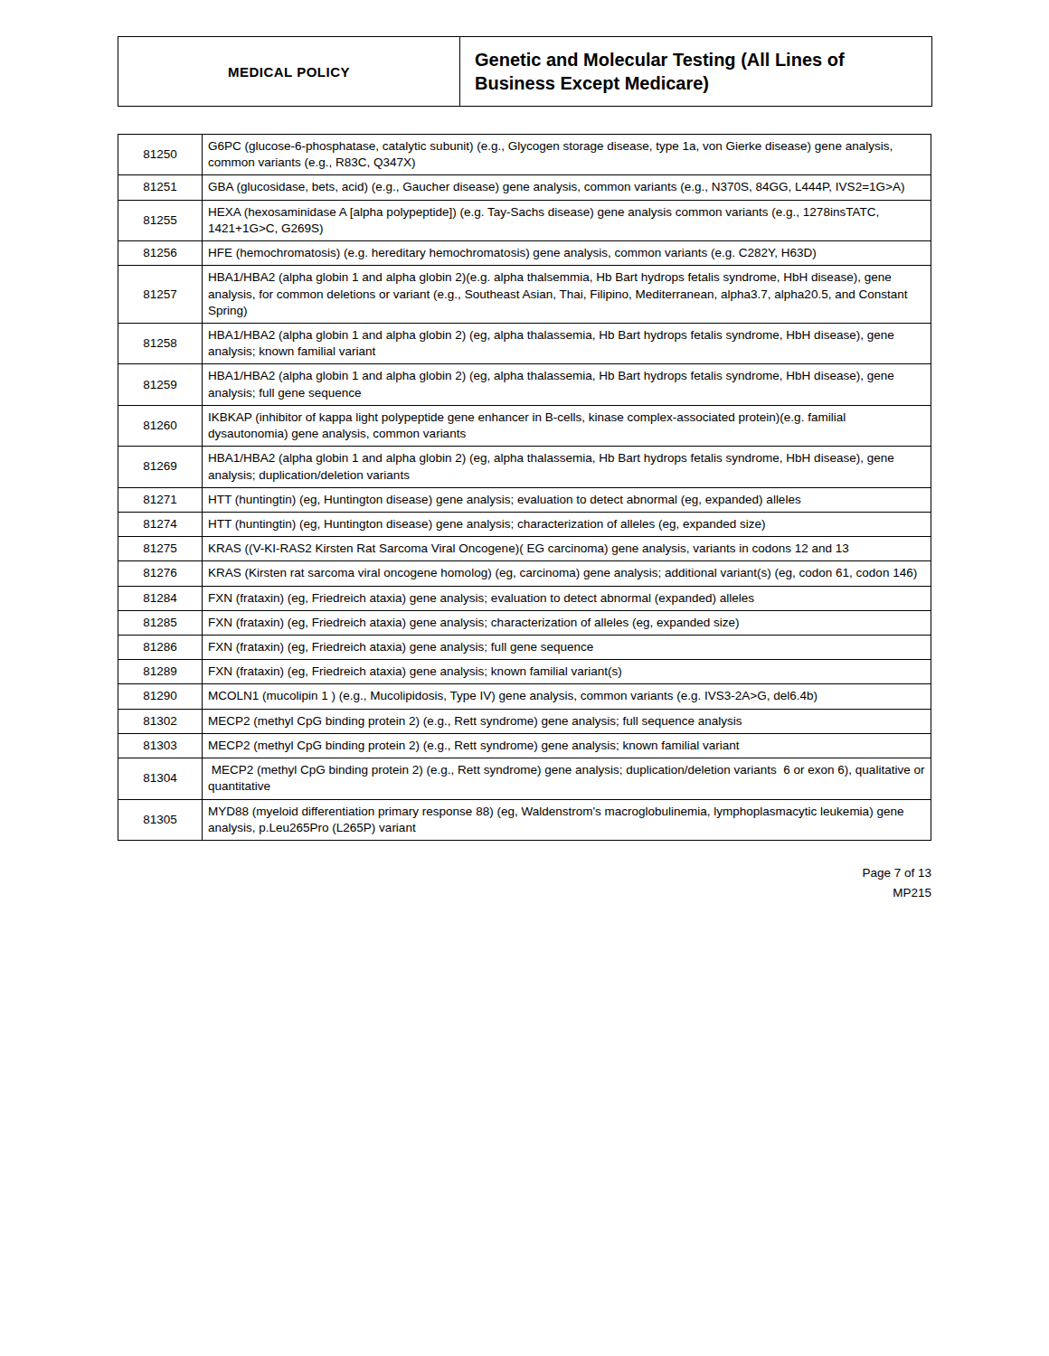MEDICAL POLICY
Genetic and Molecular Testing (All Lines of Business Except Medicare)
| 81250 | G6PC (glucose-6-phosphatase, catalytic subunit) (e.g., Glycogen storage disease, type 1a, von Gierke disease) gene analysis, common variants (e.g., R83C, Q347X) |
| 81251 | GBA (glucosidase, bets, acid) (e.g., Gaucher disease) gene analysis, common variants (e.g., N370S, 84GG, L444P, IVS2=1G>A) |
| 81255 | HEXA (hexosaminidase A [alpha polypeptide]) (e.g. Tay-Sachs disease) gene analysis common variants (e.g., 1278insTATC, 1421+1G>C, G269S) |
| 81256 | HFE (hemochromatosis) (e.g. hereditary hemochromatosis) gene analysis, common variants (e.g. C282Y, H63D) |
| 81257 | HBA1/HBA2 (alpha globin 1 and alpha globin 2)(e.g. alpha thalsemmia, Hb Bart hydrops fetalis syndrome, HbH disease), gene analysis, for common deletions or variant (e.g., Southeast Asian, Thai, Filipino, Mediterranean, alpha3.7, alpha20.5, and Constant Spring) |
| 81258 | HBA1/HBA2 (alpha globin 1 and alpha globin 2) (eg, alpha thalassemia, Hb Bart hydrops fetalis syndrome, HbH disease), gene analysis; known familial variant |
| 81259 | HBA1/HBA2 (alpha globin 1 and alpha globin 2) (eg, alpha thalassemia, Hb Bart hydrops fetalis syndrome, HbH disease), gene analysis; full gene sequence |
| 81260 | IKBKAP (inhibitor of kappa light polypeptide gene enhancer in B-cells, kinase complex-associated protein)(e.g. familial dysautonomia) gene analysis, common variants |
| 81269 | HBA1/HBA2 (alpha globin 1 and alpha globin 2) (eg, alpha thalassemia, Hb Bart hydrops fetalis syndrome, HbH disease), gene analysis; duplication/deletion variants |
| 81271 | HTT (huntingtin) (eg, Huntington disease) gene analysis; evaluation to detect abnormal (eg, expanded) alleles |
| 81274 | HTT (huntingtin) (eg, Huntington disease) gene analysis; characterization of alleles (eg, expanded size) |
| 81275 | KRAS ((V-KI-RAS2 Kirsten Rat Sarcoma Viral Oncogene)( EG carcinoma) gene analysis, variants in codons 12 and 13 |
| 81276 | KRAS (Kirsten rat sarcoma viral oncogene homolog) (eg, carcinoma) gene analysis; additional variant(s) (eg, codon 61, codon 146) |
| 81284 | FXN (frataxin) (eg, Friedreich ataxia) gene analysis; evaluation to detect abnormal (expanded) alleles |
| 81285 | FXN (frataxin) (eg, Friedreich ataxia) gene analysis; characterization of alleles (eg, expanded size) |
| 81286 | FXN (frataxin) (eg, Friedreich ataxia) gene analysis; full gene sequence |
| 81289 | FXN (frataxin) (eg, Friedreich ataxia) gene analysis; known familial variant(s) |
| 81290 | MCOLN1 (mucolipin 1 ) (e.g., Mucolipidosis, Type IV) gene analysis, common variants (e.g. IVS3-2A>G, del6.4b) |
| 81302 | MECP2 (methyl CpG binding protein 2) (e.g., Rett syndrome) gene analysis; full sequence analysis |
| 81303 | MECP2 (methyl CpG binding protein 2) (e.g., Rett syndrome) gene analysis; known familial variant |
| 81304 | MECP2 (methyl CpG binding protein 2) (e.g., Rett syndrome) gene analysis; duplication/deletion variants 6 or exon 6), qualitative or quantitative |
| 81305 | MYD88 (myeloid differentiation primary response 88) (eg, Waldenstrom's macroglobulinemia, lymphoplasmacytic leukemia) gene analysis, p.Leu265Pro (L265P) variant |
Page 7 of 13
MP215